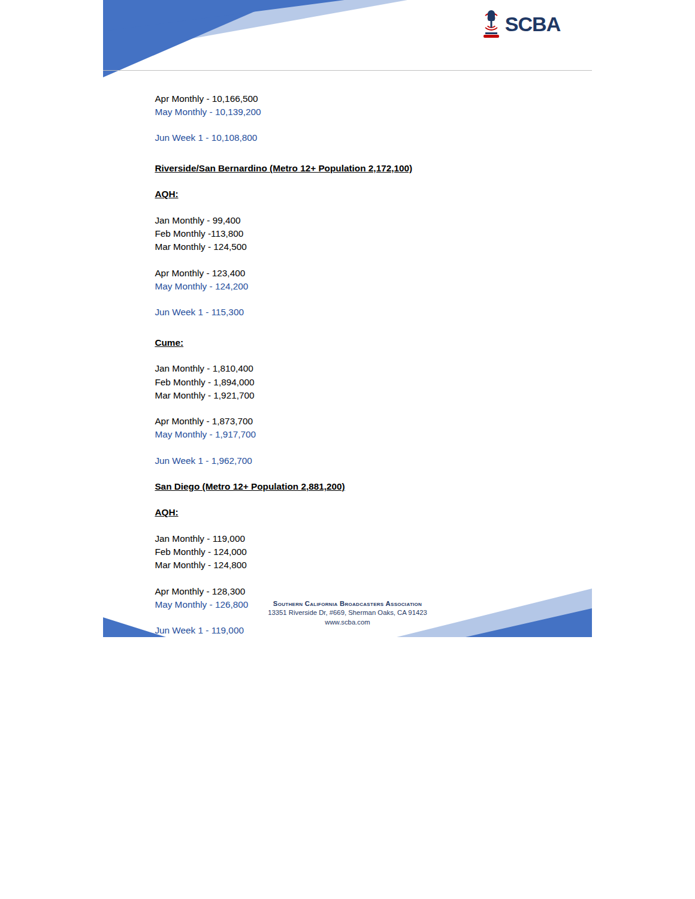SCBA
Apr Monthly - 10,166,500
May Monthly - 10,139,200
Jun Week 1 - 10,108,800
Riverside/San Bernardino (Metro 12+ Population 2,172,100)
AQH:
Jan Monthly - 99,400
Feb Monthly -113,800
Mar Monthly - 124,500
Apr Monthly - 123,400
May Monthly - 124,200
Jun Week 1 - 115,300
Cume:
Jan Monthly - 1,810,400
Feb Monthly - 1,894,000
Mar Monthly - 1,921,700
Apr Monthly - 1,873,700
May Monthly - 1,917,700
Jun Week 1 - 1,962,700
San Diego (Metro 12+ Population 2,881,200)
AQH:
Jan Monthly - 119,000
Feb Monthly - 124,000
Mar Monthly - 124,800
Apr Monthly - 128,300
May Monthly - 126,800
Jun Week 1 - 119,000
Southern California Broadcasters Association
13351 Riverside Dr, #669, Sherman Oaks, CA 91423
www.scba.com